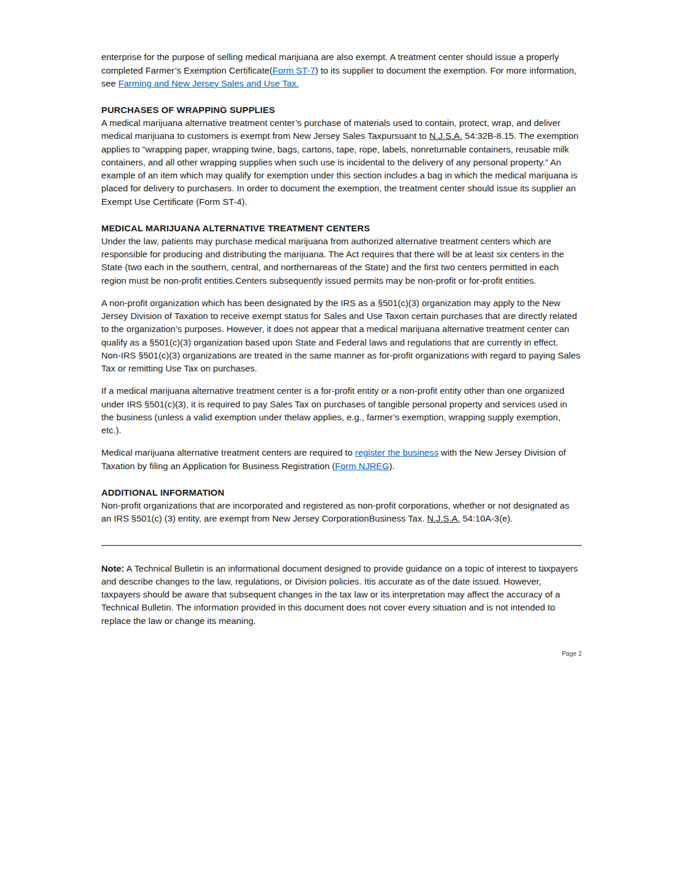enterprise for the purpose of selling medical marijuana are also exempt. A treatment center should issue a properly completed Farmer’s Exemption Certificate(Form ST-7) to its supplier to document the exemption. For more information, see Farming and New Jersey Sales and Use Tax.
Purchases of Wrapping Supplies
A medical marijuana alternative treatment center’s purchase of materials used to contain, protect, wrap, and deliver medical marijuana to customers is exempt from New Jersey Sales Taxpursuant to N.J.S.A. 54:32B-8.15. The exemption applies to “wrapping paper, wrapping twine, bags, cartons, tape, rope, labels, nonreturnable containers, reusable milk containers, and all other wrapping supplies when such use is incidental to the delivery of any personal property.” An example of an item which may qualify for exemption under this section includes a bag in which the medical marijuana is placed for delivery to purchasers. In order to document the exemption, the treatment center should issue its supplier an Exempt Use Certificate (Form ST-4).
Medical Marijuana Alternative Treatment Centers
Under the law, patients may purchase medical marijuana from authorized alternative treatment centers which are responsible for producing and distributing the marijuana. The Act requires that there will be at least six centers in the State (two each in the southern, central, and northernareas of the State) and the first two centers permitted in each region must be non-profit entities.Centers subsequently issued permits may be non-profit or for-profit entities.
A non-profit organization which has been designated by the IRS as a §501(c)(3) organization may apply to the New Jersey Division of Taxation to receive exempt status for Sales and Use Taxon certain purchases that are directly related to the organization’s purposes. However, it does not appear that a medical marijuana alternative treatment center can qualify as a §501(c)(3) organization based upon State and Federal laws and regulations that are currently in effect.
Non-IRS §501(c)(3) organizations are treated in the same manner as for-profit organizations with regard to paying Sales Tax or remitting Use Tax on purchases.
If a medical marijuana alternative treatment center is a for-profit entity or a non-profit entity other than one organized under IRS §501(c)(3), it is required to pay Sales Tax on purchases of tangible personal property and services used in the business (unless a valid exemption under thelaw applies, e.g., farmer’s exemption, wrapping supply exemption, etc.).
Medical marijuana alternative treatment centers are required to register the business with the New Jersey Division of Taxation by filing an Application for Business Registration (Form NJREG).
Additional Information
Non-profit organizations that are incorporated and registered as non-profit corporations, whether or not designated as an IRS §501(c) (3) entity, are exempt from New Jersey CorporationBusiness Tax. N.J.S.A. 54:10A-3(e).
Note: A Technical Bulletin is an informational document designed to provide guidance on a topic of interest to taxpayers and describe changes to the law, regulations, or Division policies. Itis accurate as of the date issued. However, taxpayers should be aware that subsequent changes in the tax law or its interpretation may affect the accuracy of a Technical Bulletin. The information provided in this document does not cover every situation and is not intended to replace the law or change its meaning.
Page 2